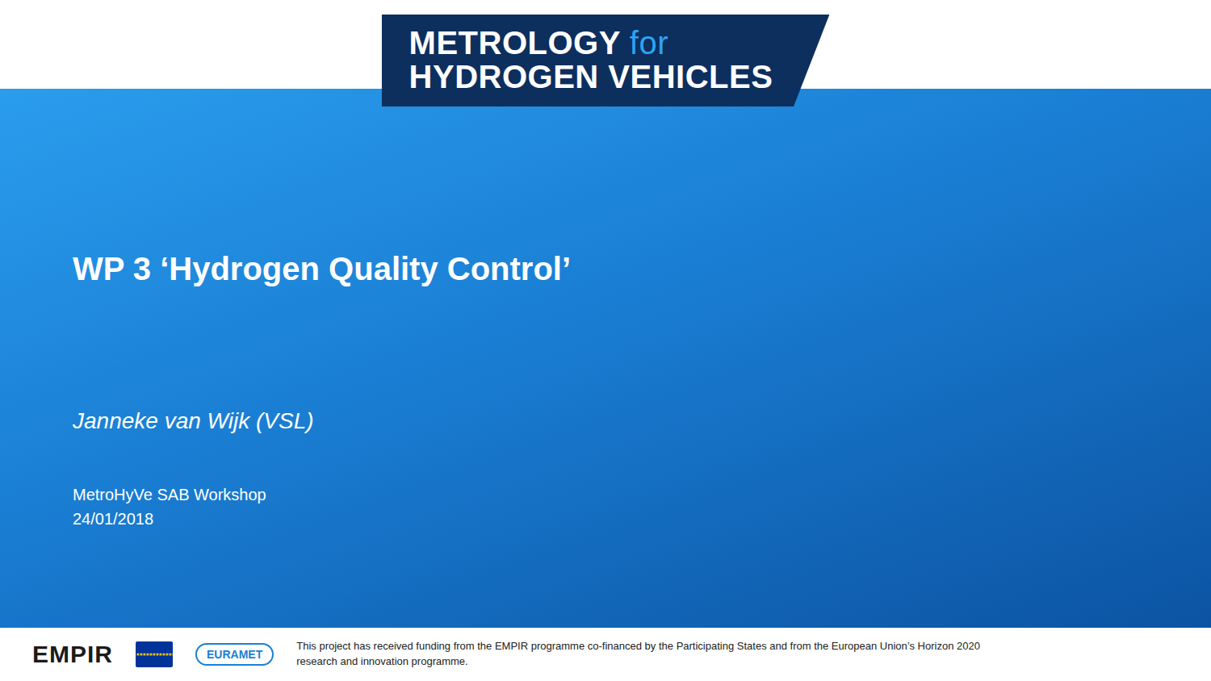METROLOGY for
HYDROGEN VEHICLES
WP 3 ‘Hydrogen Quality Control’
Janneke van Wijk (VSL)
MetroHyVe SAB Workshop
24/01/2018
EMPIR EURAMET
This project has received funding from the EMPIR programme co-financed by the Participating States and from the European Union’s Horizon 2020 research and innovation programme.